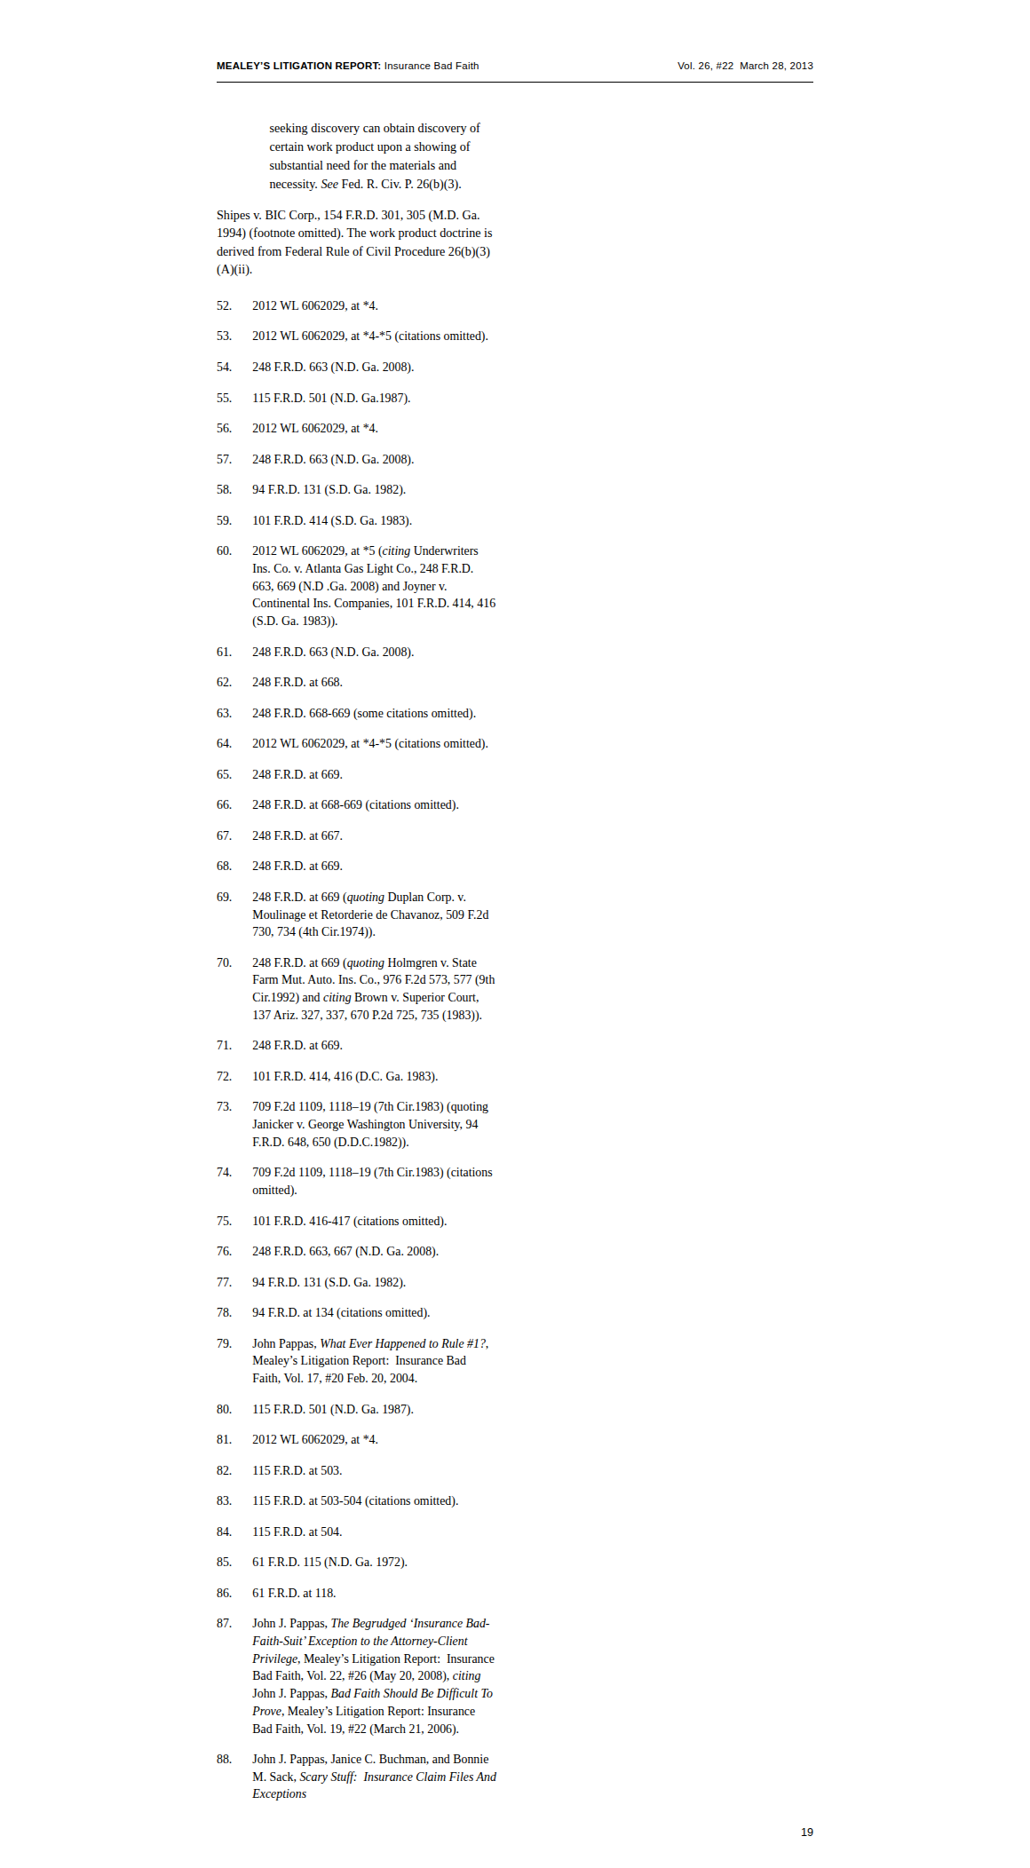MEALEY’S LITIGATION REPORT: Insurance Bad Faith
Vol. 26, #22 March 28, 2013
seeking discovery can obtain discovery of certain work product upon a showing of substantial need for the materials and necessity. See Fed. R. Civ. P. 26(b)(3).
Shipes v. BIC Corp., 154 F.R.D. 301, 305 (M.D. Ga. 1994) (footnote omitted). The work product doctrine is derived from Federal Rule of Civil Procedure 26(b)(3)(A)(ii).
52. 2012 WL 6062029, at *4.
53. 2012 WL 6062029, at *4-*5 (citations omitted).
54. 248 F.R.D. 663 (N.D. Ga. 2008).
55. 115 F.R.D. 501 (N.D. Ga.1987).
56. 2012 WL 6062029, at *4.
57. 248 F.R.D. 663 (N.D. Ga. 2008).
58. 94 F.R.D. 131 (S.D. Ga. 1982).
59. 101 F.R.D. 414 (S.D. Ga. 1983).
60. 2012 WL 6062029, at *5 (citing Underwriters Ins. Co. v. Atlanta Gas Light Co., 248 F.R.D. 663, 669 (N.D .Ga. 2008) and Joyner v. Continental Ins. Companies, 101 F.R.D. 414, 416 (S.D. Ga. 1983)).
61. 248 F.R.D. 663 (N.D. Ga. 2008).
62. 248 F.R.D. at 668.
63. 248 F.R.D. 668-669 (some citations omitted).
64. 2012 WL 6062029, at *4-*5 (citations omitted).
65. 248 F.R.D. at 669.
66. 248 F.R.D. at 668-669 (citations omitted).
67. 248 F.R.D. at 667.
68. 248 F.R.D. at 669.
69. 248 F.R.D. at 669 (quoting Duplan Corp. v. Moulinage et Retorderie de Chavanoz, 509 F.2d 730, 734 (4th Cir.1974)).
70. 248 F.R.D. at 669 (quoting Holmgren v. State Farm Mut. Auto. Ins. Co., 976 F.2d 573, 577 (9th Cir.1992) and citing Brown v. Superior Court, 137 Ariz. 327, 337, 670 P.2d 725, 735 (1983)).
71. 248 F.R.D. at 669.
72. 101 F.R.D. 414, 416 (D.C. Ga. 1983).
73. 709 F.2d 1109, 1118–19 (7th Cir.1983) (quoting Janicker v. George Washington University, 94 F.R.D. 648, 650 (D.D.C.1982)).
74. 709 F.2d 1109, 1118–19 (7th Cir.1983) (citations omitted).
75. 101 F.R.D. 416-417 (citations omitted).
76. 248 F.R.D. 663, 667 (N.D. Ga. 2008).
77. 94 F.R.D. 131 (S.D. Ga. 1982).
78. 94 F.R.D. at 134 (citations omitted).
79. John Pappas, What Ever Happened to Rule #1?, Mealey’s Litigation Report: Insurance Bad Faith, Vol. 17, #20 Feb. 20, 2004.
80. 115 F.R.D. 501 (N.D. Ga. 1987).
81. 2012 WL 6062029, at *4.
82. 115 F.R.D. at 503.
83. 115 F.R.D. at 503-504 (citations omitted).
84. 115 F.R.D. at 504.
85. 61 F.R.D. 115 (N.D. Ga. 1972).
86. 61 F.R.D. at 118.
87. John J. Pappas, The Begrudged ‘Insurance Bad-Faith-Suit’ Exception to the Attorney-Client Privilege, Mealey’s Litigation Report: Insurance Bad Faith, Vol. 22, #26 (May 20, 2008), citing John J. Pappas, Bad Faith Should Be Difficult To Prove, Mealey’s Litigation Report: Insurance Bad Faith, Vol. 19, #22 (March 21, 2006).
88. John J. Pappas, Janice C. Buchman, and Bonnie M. Sack, Scary Stuff: Insurance Claim Files And Exceptions
19